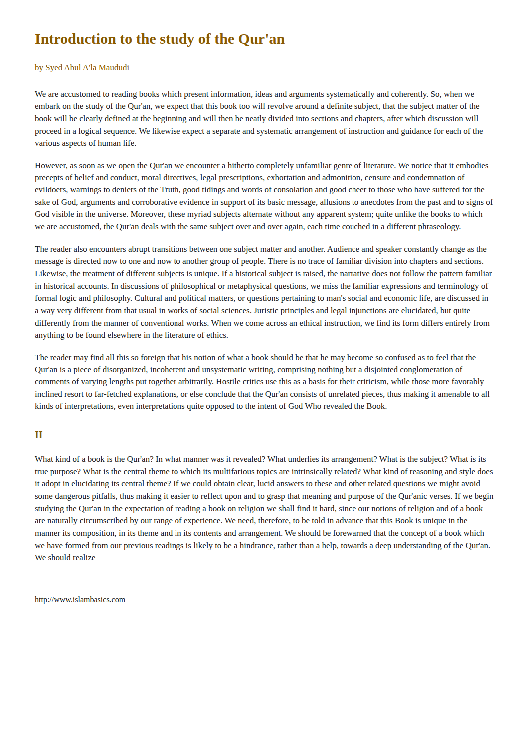Introduction to the study of the Qur'an
by Syed Abul A'la Maududi
We are accustomed to reading books which present information, ideas and arguments systematically and coherently. So, when we embark on the study of the Qur'an, we expect that this book too will revolve around a definite subject, that the subject matter of the book will be clearly defined at the beginning and will then be neatly divided into sections and chapters, after which discussion will proceed in a logical sequence. We likewise expect a separate and systematic arrangement of instruction and guidance for each of the various aspects of human life.
However, as soon as we open the Qur'an we encounter a hitherto completely unfamiliar genre of literature. We notice that it embodies precepts of belief and conduct, moral directives, legal prescriptions, exhortation and admonition, censure and condemnation of evildoers, warnings to deniers of the Truth, good tidings and words of consolation and good cheer to those who have suffered for the sake of God, arguments and corroborative evidence in support of its basic message, allusions to anecdotes from the past and to signs of God visible in the universe. Moreover, these myriad subjects alternate without any apparent system; quite unlike the books to which we are accustomed, the Qur'an deals with the same subject over and over again, each time couched in a different phraseology.
The reader also encounters abrupt transitions between one subject matter and another. Audience and speaker constantly change as the message is directed now to one and now to another group of people. There is no trace of familiar division into chapters and sections. Likewise, the treatment of different subjects is unique. If a historical subject is raised, the narrative does not follow the pattern familiar in historical accounts. In discussions of philosophical or metaphysical questions, we miss the familiar expressions and terminology of formal logic and philosophy. Cultural and political matters, or questions pertaining to man's social and economic life, are discussed in a way very different from that usual in works of social sciences. Juristic principles and legal injunctions are elucidated, but quite differently from the manner of conventional works. When we come across an ethical instruction, we find its form differs entirely from anything to be found elsewhere in the literature of ethics.
The reader may find all this so foreign that his notion of what a book should be that he may become so confused as to feel that the Qur'an is a piece of disorganized, incoherent and unsystematic writing, comprising nothing but a disjointed conglomeration of comments of varying lengths put together arbitrarily. Hostile critics use this as a basis for their criticism, while those more favorably inclined resort to far-fetched explanations, or else conclude that the Qur'an consists of unrelated pieces, thus making it amenable to all kinds of interpretations, even interpretations quite opposed to the intent of God Who revealed the Book.
II
What kind of a book is the Qur'an? In what manner was it revealed? What underlies its arrangement? What is the subject? What is its true purpose? What is the central theme to which its multifarious topics are intrinsically related? What kind of reasoning and style does it adopt in elucidating its central theme? If we could obtain clear, lucid answers to these and other related questions we might avoid some dangerous pitfalls, thus making it easier to reflect upon and to grasp that meaning and purpose of the Qur'anic verses. If we begin studying the Qur'an in the expectation of reading a book on religion we shall find it hard, since our notions of religion and of a book are naturally circumscribed by our range of experience. We need, therefore, to be told in advance that this Book is unique in the manner its composition, in its theme and in its contents and arrangement. We should be forewarned that the concept of a book which we have formed from our previous readings is likely to be a hindrance, rather than a help, towards a deep understanding of the Qur'an. We should realize
http://www.islambasics.com